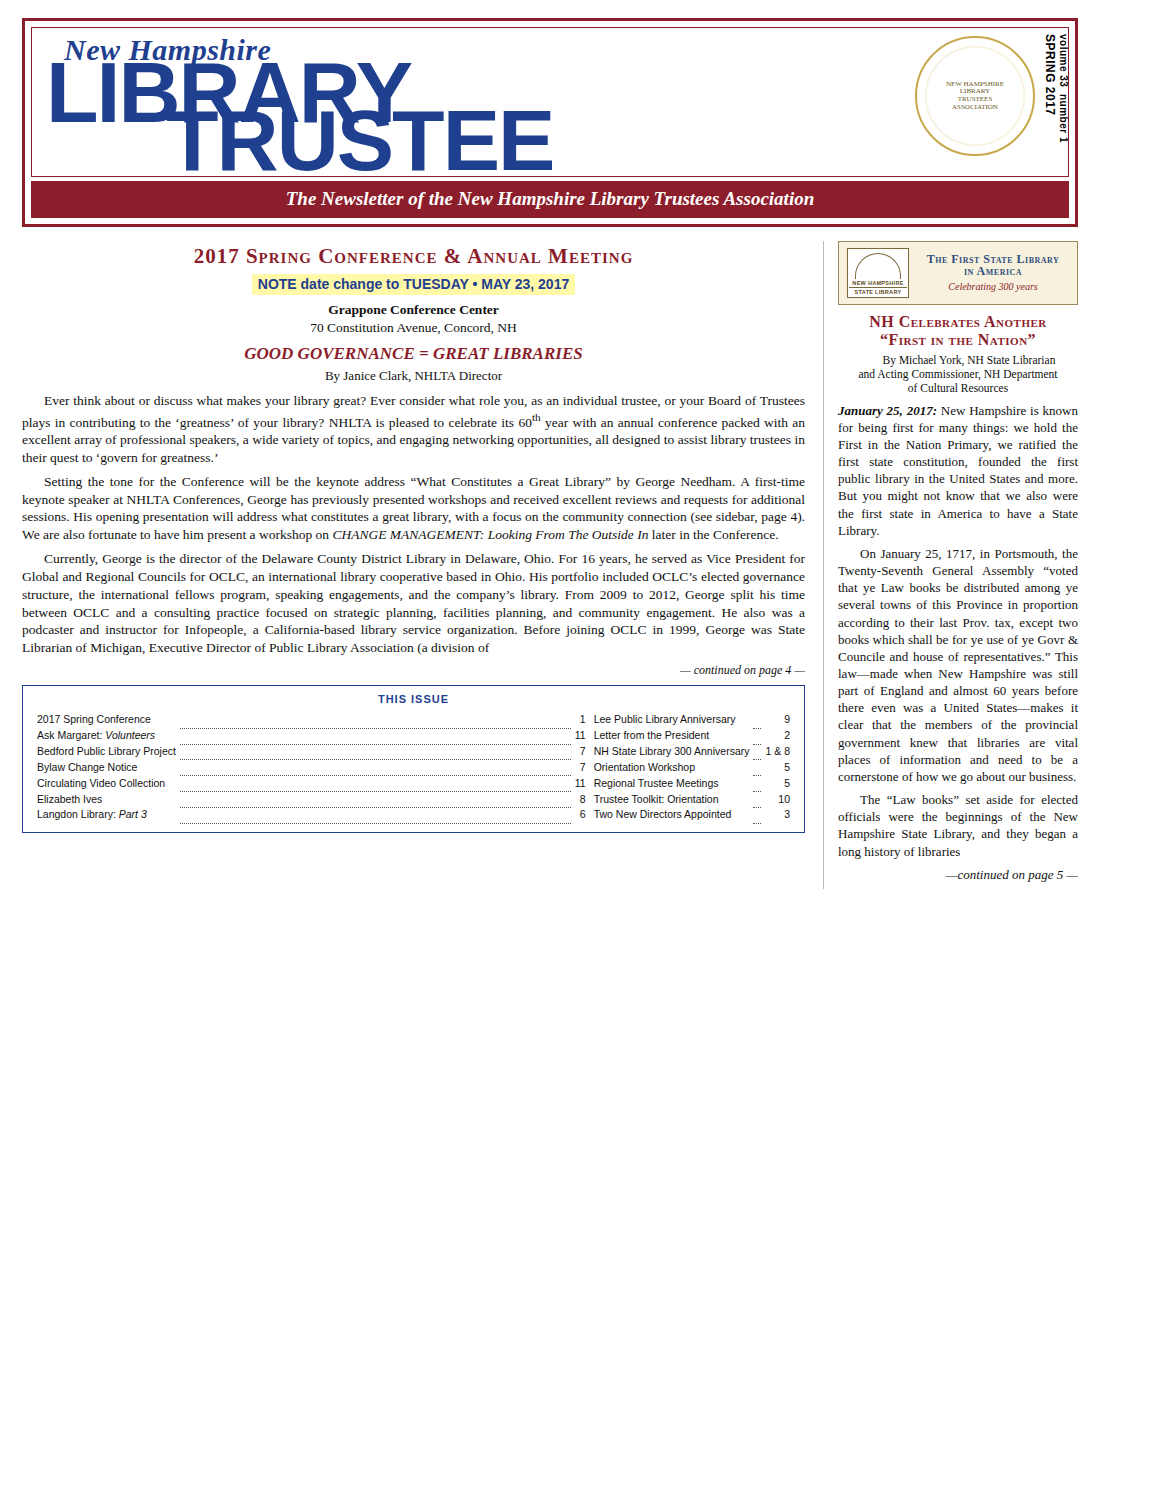NEW HAMPSHIRE
LIBRARY
TRUSTEES
ASSOCIATION
volume 33 number 1
SPRING 2017
New Hampshire LIBRARY TRUSTEE
The Newsletter of the New Hampshire Library Trustees Association
2017 Spring Conference & Annual Meeting
NOTE date change to TUESDAY • MAY 23, 2017
Grappone Conference Center
70 Constitution Avenue, Concord, NH
GOOD GOVERNANCE = GREAT LIBRARIES
By Janice Clark, NHLTA Director
Ever think about or discuss what makes your library great? Ever consider what role you, as an individual trustee, or your Board of Trustees plays in contributing to the ‘greatness’ of your library? NHLTA is pleased to celebrate its 60th year with an annual conference packed with an excellent array of professional speakers, a wide variety of topics, and engaging networking opportunities, all designed to assist library trustees in their quest to ‘govern for greatness.’
Setting the tone for the Conference will be the keynote address “What Constitutes a Great Library” by George Needham. A first-time keynote speaker at NHLTA Conferences, George has previously presented workshops and received excellent reviews and requests for additional sessions. His opening presentation will address what constitutes a great library, with a focus on the community connection (see sidebar, page 4). We are also fortunate to have him present a workshop on CHANGE MANAGEMENT: Looking From The Outside In later in the Conference.
Currently, George is the director of the Delaware County District Library in Delaware, Ohio. For 16 years, he served as Vice President for Global and Regional Councils for OCLC, an international library cooperative based in Ohio. His portfolio included OCLC’s elected governance structure, the international fellows program, speaking engagements, and the company’s library. From 2009 to 2012, George split his time between OCLC and a consulting practice focused on strategic planning, facilities planning, and community engagement. He also was a podcaster and instructor for Infopeople, a California-based library service organization. Before joining OCLC in 1999, George was State Librarian of Michigan, Executive Director of Public Library Association (a division of
— continued on page 4 —
THIS ISSUE
| 2017 Spring Conference | | 1 | Lee Public Library Anniversary | | 9 |
| Ask Margaret: Volunteers | | 11 | Letter from the President | | 2 |
| Bedford Public Library Project | | 7 | NH State Library 300 Anniversary | | 1 & 8 |
| Bylaw Change Notice | | 7 | Orientation Workshop | | 5 |
| Circulating Video Collection | | 11 | Regional Trustee Meetings | | 5 |
| Elizabeth Ives | | 8 | Trustee Toolkit: Orientation | | 10 |
| Langdon Library: Part 3 | | 6 | Two New Directors Appointed | | 3 |
NEW HAMPSHIRE
STATE LIBRARY
The First State Library
in America
Celebrating 300 years
NH Celebrates Another
“First in the Nation”
By Michael York, NH State Librarian
and Acting Commissioner, NH Department
of Cultural Resources
January 25, 2017: New Hampshire is known for being first for many things: we hold the First in the Nation Primary, we ratified the first state constitution, founded the first public library in the United States and more. But you might not know that we also were the first state in America to have a State Library.
On January 25, 1717, in Portsmouth, the Twenty-Seventh General Assembly “voted that ye Law books be distributed among ye several towns of this Province in proportion according to their last Prov. tax, except two books which shall be for ye use of ye Govr & Councile and house of representatives.” This law—made when New Hampshire was still part of England and almost 60 years before there even was a United States—makes it clear that the members of the provincial government knew that libraries are vital places of information and need to be a cornerstone of how we go about our business.
The “Law books” set aside for elected officials were the beginnings of the New Hampshire State Library, and they began a long history of libraries
—continued on page 5 —